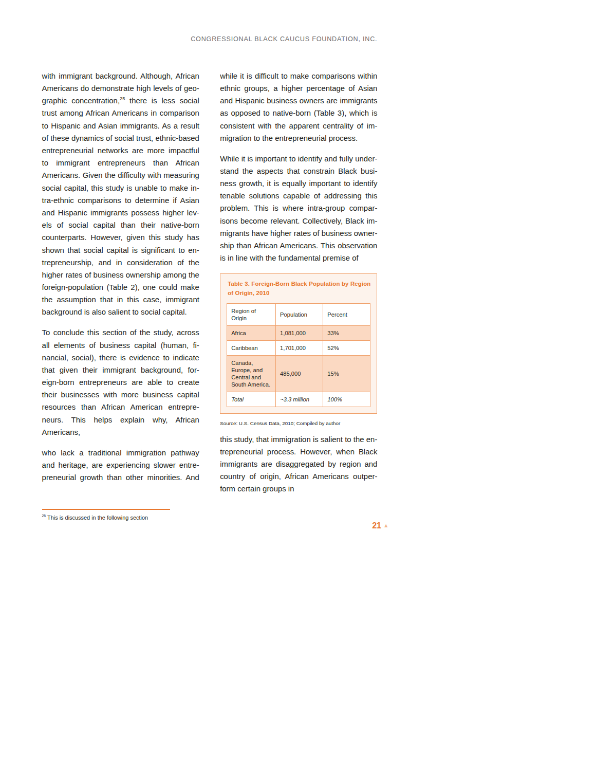Congressional Black Caucus Foundation, Inc.
with immigrant background. Although, African Americans do demonstrate high levels of geographic concentration,25 there is less social trust among African Americans in comparison to Hispanic and Asian immigrants. As a result of these dynamics of social trust, ethnic-based entrepreneurial networks are more impactful to immigrant entrepreneurs than African Americans. Given the difficulty with measuring social capital, this study is unable to make intra-ethnic comparisons to determine if Asian and Hispanic immigrants possess higher levels of social capital than their native-born counterparts. However, given this study has shown that social capital is significant to entrepreneurship, and in consideration of the higher rates of business ownership among the foreign-population (Table 2), one could make the assumption that in this case, immigrant background is also salient to social capital.
To conclude this section of the study, across all elements of business capital (human, financial, social), there is evidence to indicate that given their immigrant background, foreign-born entrepreneurs are able to create their businesses with more business capital resources than African American entrepreneurs. This helps explain why, African Americans,
who lack a traditional immigration pathway and heritage, are experiencing slower entrepreneurial growth than other minorities. And while it is difficult to make comparisons within ethnic groups, a higher percentage of Asian and Hispanic business owners are immigrants as opposed to native-born (Table 3), which is consistent with the apparent centrality of immigration to the entrepreneurial process.
While it is important to identify and fully understand the aspects that constrain Black business growth, it is equally important to identify tenable solutions capable of addressing this problem. This is where intra-group comparisons become relevant. Collectively, Black immigrants have higher rates of business ownership than African Americans. This observation is in line with the fundamental premise of
Table 3. Foreign-Born Black Population by Region of Origin, 2010
| Region of Origin | Population | Percent |
| --- | --- | --- |
| Africa | 1,081,000 | 33% |
| Caribbean | 1,701,000 | 52% |
| Canada, Europe, and Central and South America. | 485,000 | 15% |
| Total | ~3.3 million | 100% |
Source: U.S. Census Data, 2010; Compiled by author
this study, that immigration is salient to the entrepreneurial process. However, when Black immigrants are disaggregated by region and country of origin, African Americans outperform certain groups in
25 This is discussed in the following section
21▲